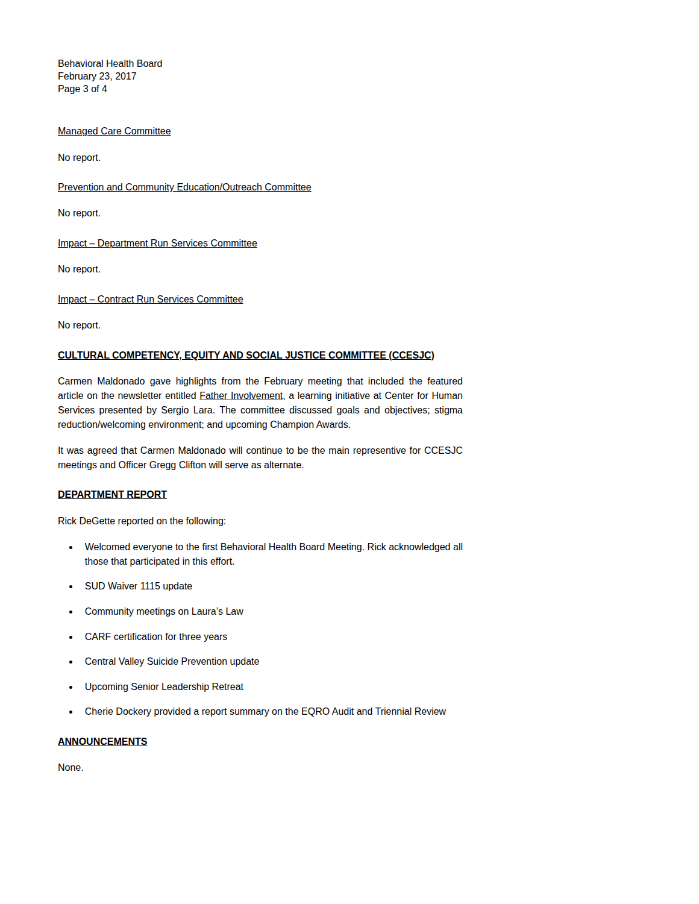Behavioral Health Board
February 23, 2017
Page 3 of 4
Managed Care Committee
No report.
Prevention and Community Education/Outreach Committee
No report.
Impact – Department Run Services Committee
No report.
Impact – Contract Run Services Committee
No report.
CULTURAL COMPETENCY, EQUITY AND SOCIAL JUSTICE COMMITTEE (CCESJC)
Carmen Maldonado gave highlights from the February meeting that included the featured article on the newsletter entitled Father Involvement, a learning initiative at Center for Human Services presented by Sergio Lara. The committee discussed goals and objectives; stigma reduction/welcoming environment; and upcoming Champion Awards.
It was agreed that Carmen Maldonado will continue to be the main representive for CCESJC meetings and Officer Gregg Clifton will serve as alternate.
DEPARTMENT REPORT
Rick DeGette reported on the following:
Welcomed everyone to the first Behavioral Health Board Meeting. Rick acknowledged all those that participated in this effort.
SUD Waiver 1115 update
Community meetings on Laura’s Law
CARF certification for three years
Central Valley Suicide Prevention update
Upcoming Senior Leadership Retreat
Cherie Dockery provided a report summary on the EQRO Audit and Triennial Review
ANNOUNCEMENTS
None.